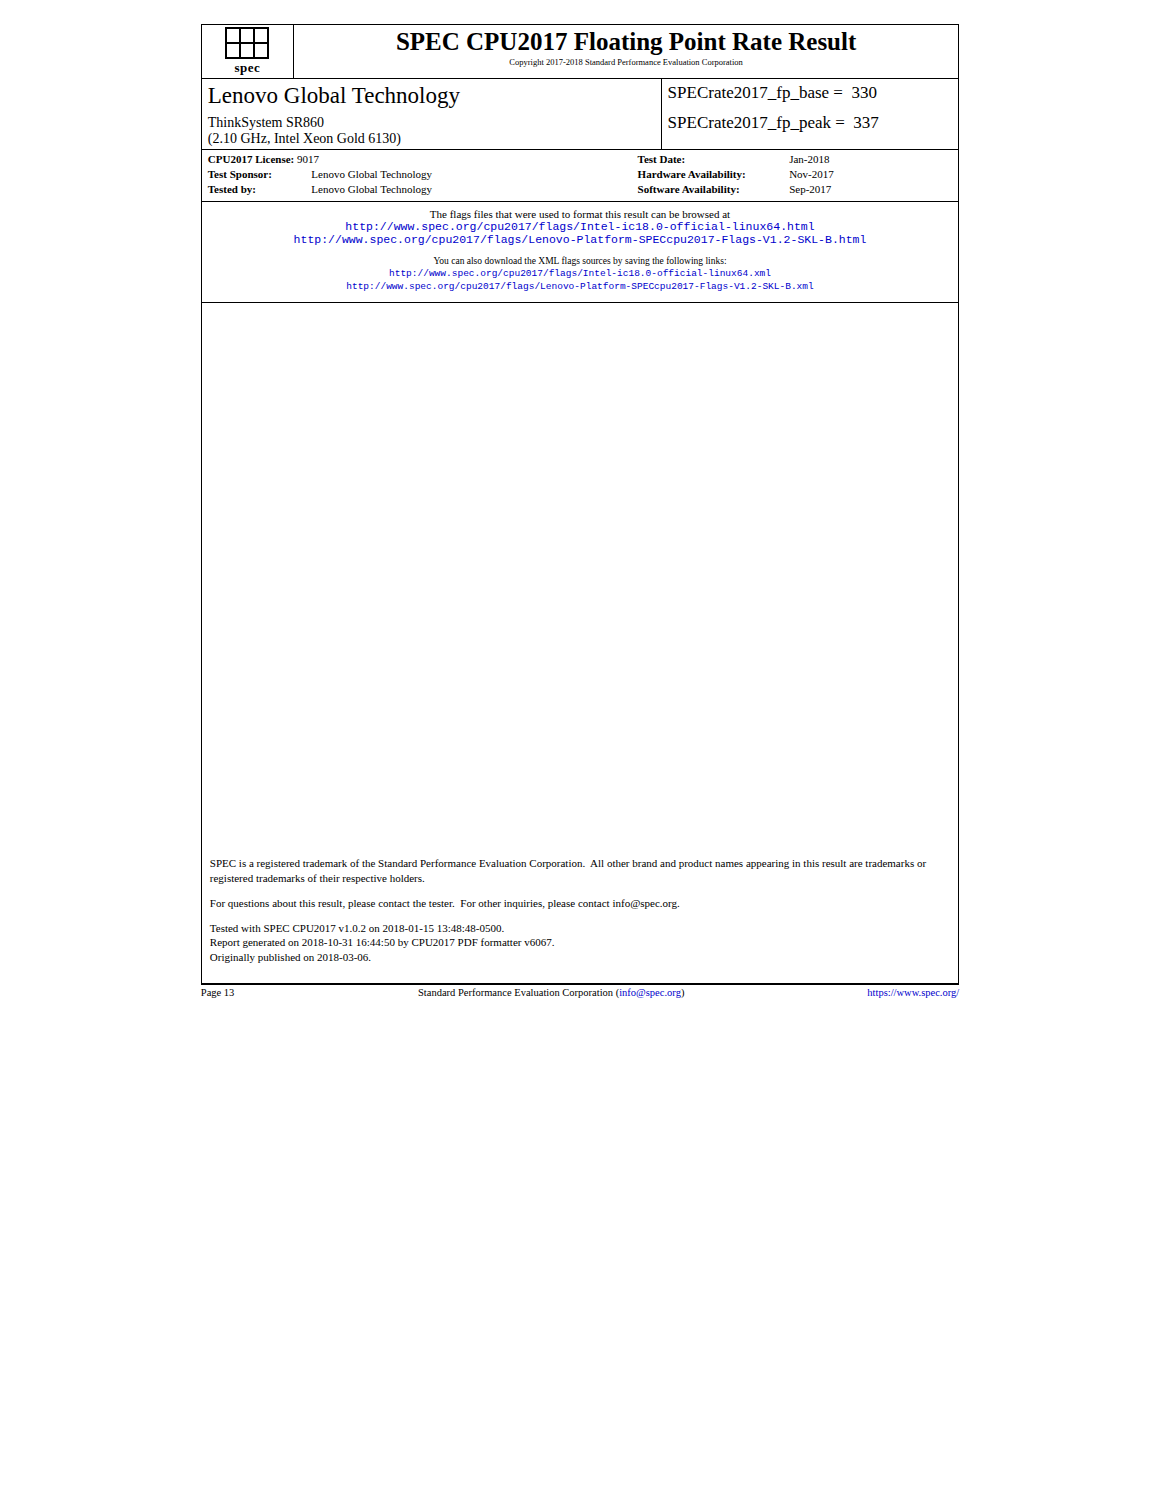spec
SPEC CPU2017 Floating Point Rate Result
Copyright 2017-2018 Standard Performance Evaluation Corporation
Lenovo Global Technology
ThinkSystem SR860
(2.10 GHz, Intel Xeon Gold 6130)
SPECrate2017_fp_base = 330
SPECrate2017_fp_peak = 337
CPU2017 License: 9017
Test Sponsor: Lenovo Global Technology
Tested by: Lenovo Global Technology
Test Date: Jan-2018
Hardware Availability: Nov-2017
Software Availability: Sep-2017
The flags files that were used to format this result can be browsed at
http://www.spec.org/cpu2017/flags/Intel-ic18.0-official-linux64.html
http://www.spec.org/cpu2017/flags/Lenovo-Platform-SPECcpu2017-Flags-V1.2-SKL-B.html
You can also download the XML flags sources by saving the following links:
http://www.spec.org/cpu2017/flags/Intel-ic18.0-official-linux64.xml
http://www.spec.org/cpu2017/flags/Lenovo-Platform-SPECcpu2017-Flags-V1.2-SKL-B.xml
SPEC is a registered trademark of the Standard Performance Evaluation Corporation. All other brand and product names appearing in this result are trademarks or registered trademarks of their respective holders.
For questions about this result, please contact the tester. For other inquiries, please contact info@spec.org.
Tested with SPEC CPU2017 v1.0.2 on 2018-01-15 13:48:48-0500.
Report generated on 2018-10-31 16:44:50 by CPU2017 PDF formatter v6067.
Originally published on 2018-03-06.
Page 13
Standard Performance Evaluation Corporation (info@spec.org)
https://www.spec.org/